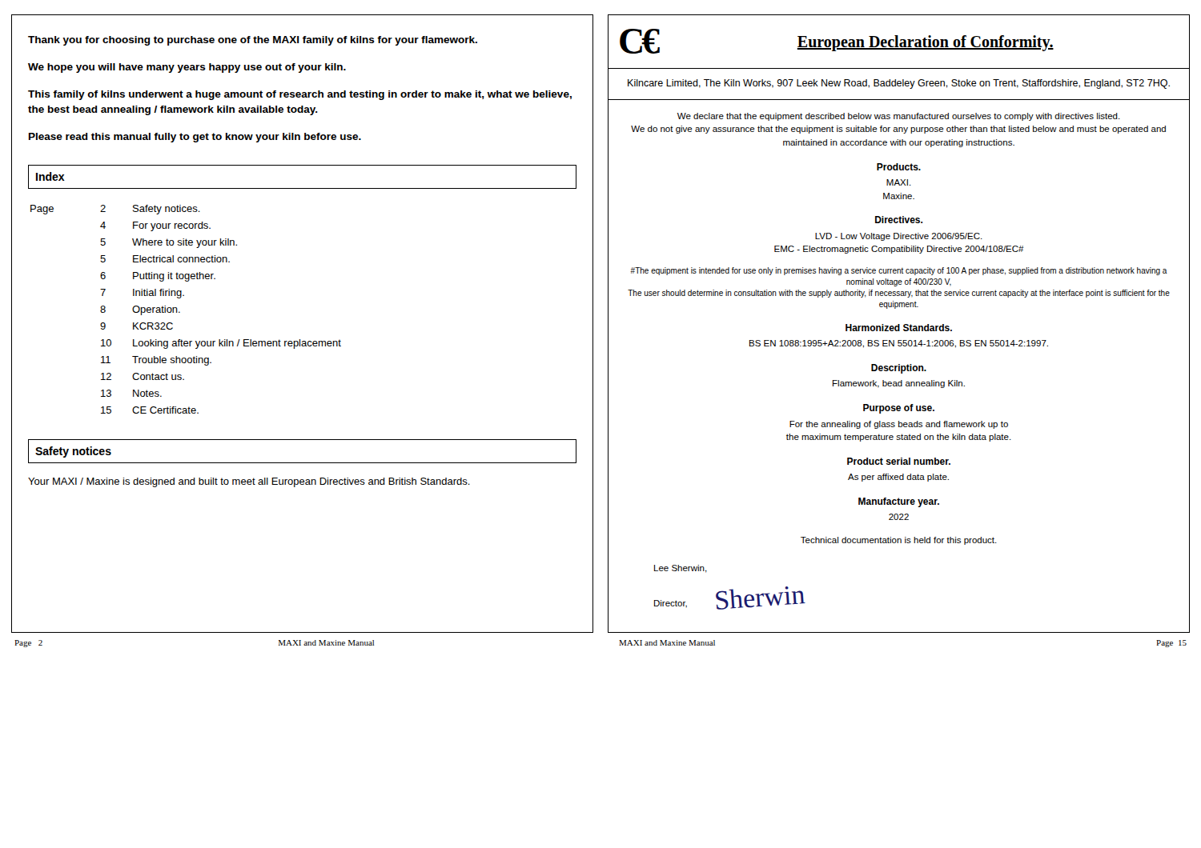Thank you for choosing to purchase one of the MAXI family of kilns for your flamework.
We hope you will have many years happy use out of your kiln.
This family of kilns underwent a huge amount of research and testing in order to make it, what we believe, the best bead annealing / flamework kiln available today.
Please read this manual fully to get to know your kiln before use.
Index
| Page | 2 | Safety notices. |
| | 4 | For your records. |
| | 5 | Where to site your kiln. |
| | 5 | Electrical connection. |
| | 6 | Putting it together. |
| | 7 | Initial firing. |
| | 8 | Operation. |
| | 9 | KCR32C |
| | 10 | Looking after your kiln / Element replacement |
| | 11 | Trouble shooting. |
| | 12 | Contact us. |
| | 13 | Notes. |
| | 15 | CE Certificate. |
Safety notices
Your MAXI / Maxine is designed and built to meet all European Directives and British Standards.
Page 2
MAXI and Maxine Manual
C€
European Declaration of Conformity.
Kilncare Limited, The Kiln Works, 907 Leek New Road, Baddeley Green, Stoke on Trent, Staffordshire, England, ST2 7HQ.
We declare that the equipment described below was manufactured ourselves to comply with directives listed.
We do not give any assurance that the equipment is suitable for any purpose other than that listed below and must be operated and maintained in accordance with our operating instructions.
Products.
MAXI.
Maxine.
Directives.
LVD - Low Voltage Directive 2006/95/EC.
EMC - Electromagnetic Compatibility Directive 2004/108/EC#
#The equipment is intended for use only in premises having a service current capacity of 100 A per phase, supplied from a distribution network having a nominal voltage of 400/230 V,
The user should determine in consultation with the supply authority, if necessary, that the service current capacity at the interface point is sufficient for the equipment.
Harmonized Standards.
BS EN 1088:1995+A2:2008, BS EN 55014-1:2006, BS EN 55014-2:1997.
Description.
Flamework, bead annealing Kiln.
Purpose of use.
For the annealing of glass beads and flamework up to
the maximum temperature stated on the kiln data plate.
Product serial number.
As per affixed data plate.
Manufacture year.
2022
Technical documentation is held for this product.
Lee Sherwin,
Director,
Sherwin
MAXI and Maxine Manual
Page 15